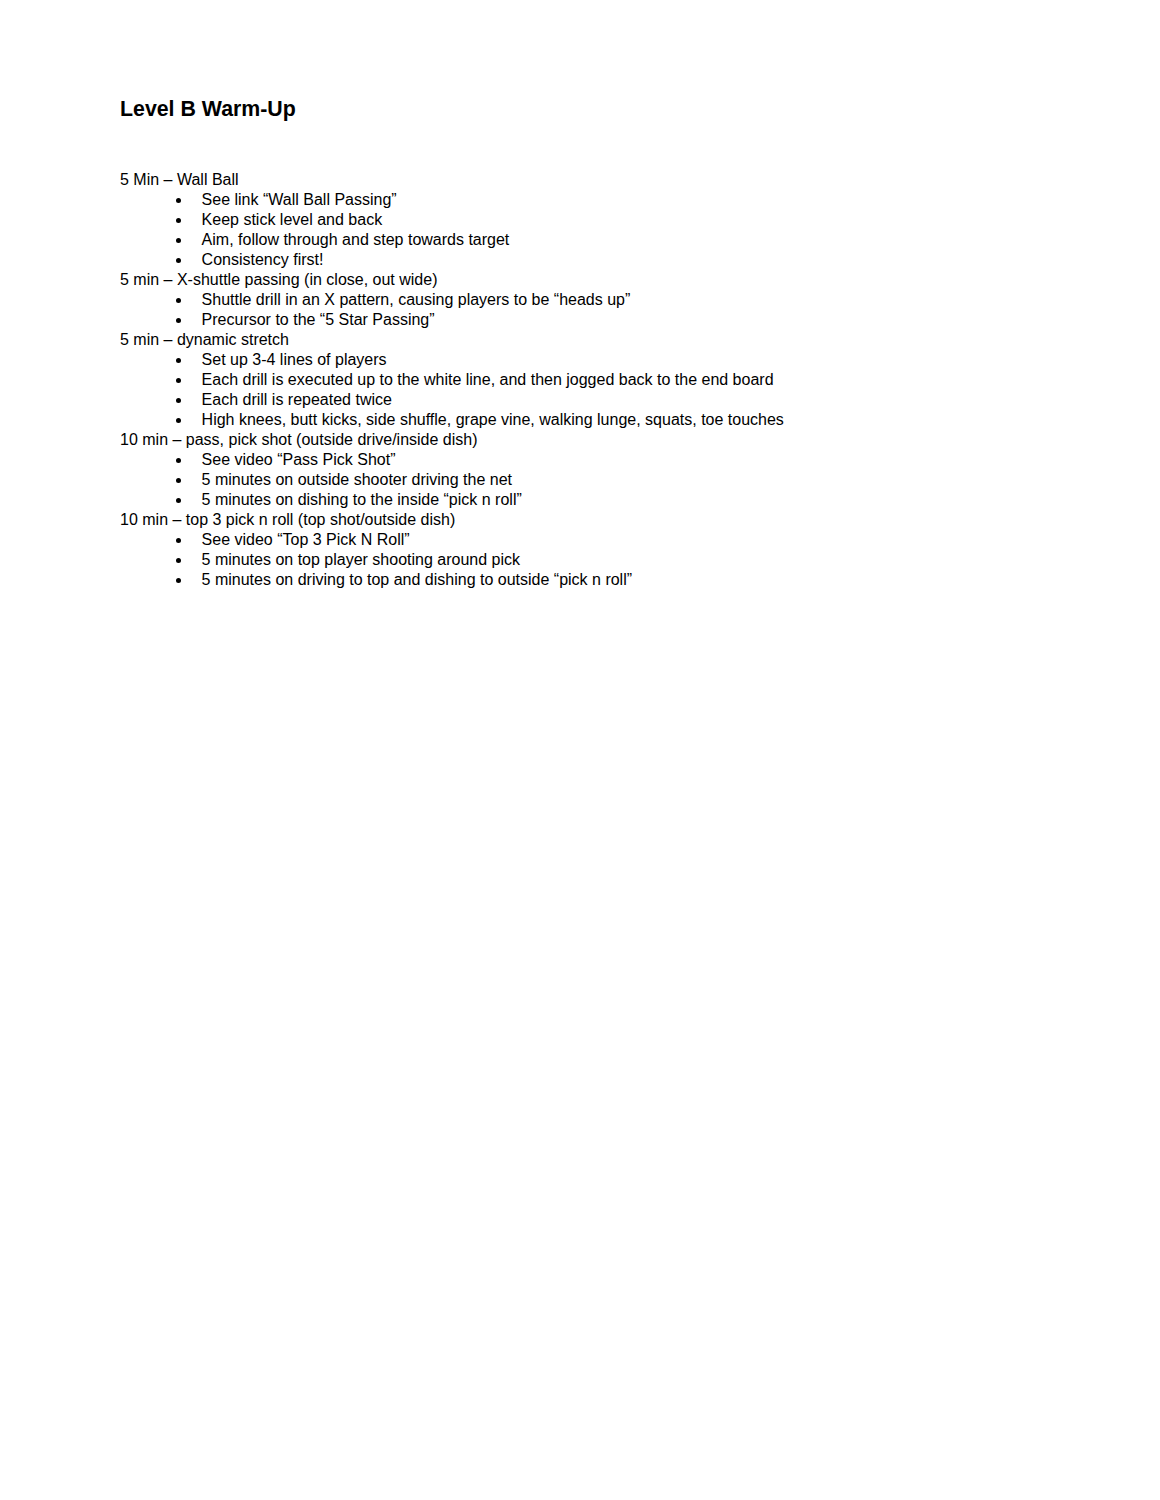Level B Warm-Up
5 Min – Wall Ball
See link “Wall Ball Passing”
Keep stick level and back
Aim, follow through and step towards target
Consistency first!
5 min – X-shuttle passing (in close, out wide)
Shuttle drill in an X pattern, causing players to be “heads up”
Precursor to the “5 Star Passing”
5 min – dynamic stretch
Set up 3-4 lines of players
Each drill is executed up to the white line, and then jogged back to the end board
Each drill is repeated twice
High knees, butt kicks, side shuffle, grape vine, walking lunge, squats, toe touches
10 min – pass, pick shot (outside drive/inside dish)
See video “Pass Pick Shot”
5 minutes on outside shooter driving the net
5 minutes on dishing to the inside “pick n roll”
10 min – top 3 pick n roll (top shot/outside dish)
See video “Top 3 Pick N Roll”
5 minutes on top player shooting around pick
5 minutes on driving to top and dishing to outside “pick n roll”